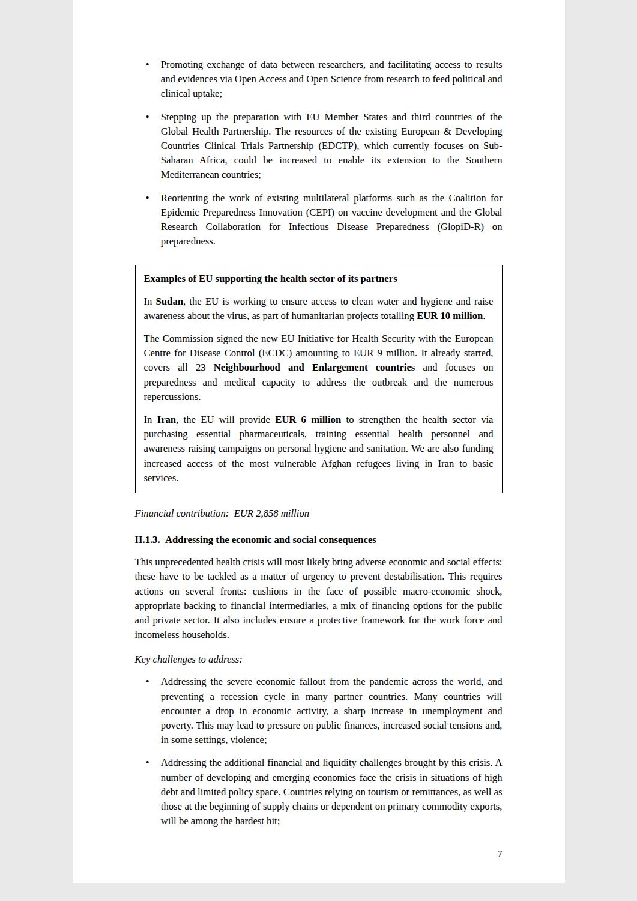Promoting exchange of data between researchers, and facilitating access to results and evidences via Open Access and Open Science from research to feed political and clinical uptake;
Stepping up the preparation with EU Member States and third countries of the Global Health Partnership. The resources of the existing European & Developing Countries Clinical Trials Partnership (EDCTP), which currently focuses on Sub-Saharan Africa, could be increased to enable its extension to the Southern Mediterranean countries;
Reorienting the work of existing multilateral platforms such as the Coalition for Epidemic Preparedness Innovation (CEPI) on vaccine development and the Global Research Collaboration for Infectious Disease Preparedness (GlopiD-R) on preparedness.
Examples of EU supporting the health sector of its partners
In Sudan, the EU is working to ensure access to clean water and hygiene and raise awareness about the virus, as part of humanitarian projects totalling EUR 10 million.
The Commission signed the new EU Initiative for Health Security with the European Centre for Disease Control (ECDC) amounting to EUR 9 million. It already started, covers all 23 Neighbourhood and Enlargement countries and focuses on preparedness and medical capacity to address the outbreak and the numerous repercussions.
In Iran, the EU will provide EUR 6 million to strengthen the health sector via purchasing essential pharmaceuticals, training essential health personnel and awareness raising campaigns on personal hygiene and sanitation. We are also funding increased access of the most vulnerable Afghan refugees living in Iran to basic services.
Financial contribution: EUR 2,858 million
II.1.3. Addressing the economic and social consequences
This unprecedented health crisis will most likely bring adverse economic and social effects: these have to be tackled as a matter of urgency to prevent destabilisation. This requires actions on several fronts: cushions in the face of possible macro-economic shock, appropriate backing to financial intermediaries, a mix of financing options for the public and private sector. It also includes ensure a protective framework for the work force and incomeless households.
Key challenges to address:
Addressing the severe economic fallout from the pandemic across the world, and preventing a recession cycle in many partner countries. Many countries will encounter a drop in economic activity, a sharp increase in unemployment and poverty. This may lead to pressure on public finances, increased social tensions and, in some settings, violence;
Addressing the additional financial and liquidity challenges brought by this crisis. A number of developing and emerging economies face the crisis in situations of high debt and limited policy space. Countries relying on tourism or remittances, as well as those at the beginning of supply chains or dependent on primary commodity exports, will be among the hardest hit;
7